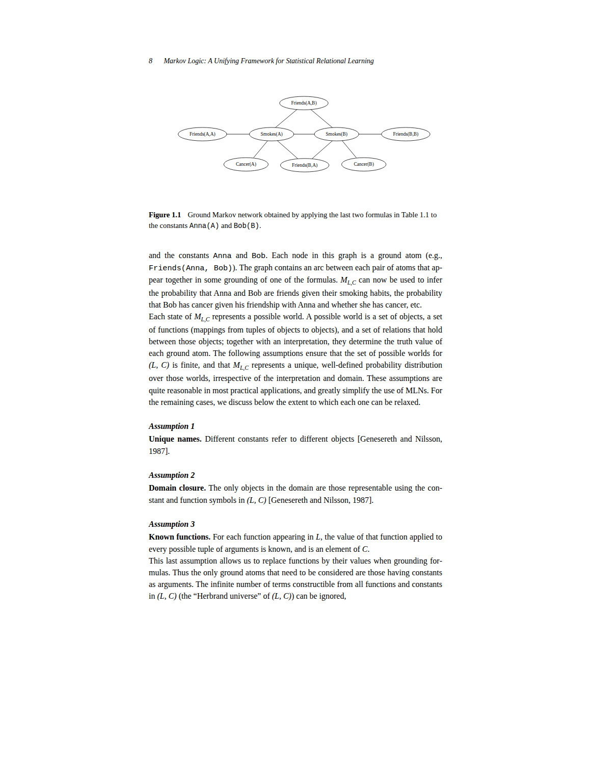8 Markov Logic: A Unifying Framework for Statistical Relational Learning
Friends(A,B) Friends(A,A) Smokes(A) Smokes(B) Friends(B,B) Cancer(A) Friends(B,A) Cancer(B)
Figure 1.1 Ground Markov network obtained by applying the last two formulas in Table 1.1 to the constants Anna(A) and Bob(B).
and the constants Anna and Bob. Each node in this graph is a ground atom (e.g., Friends(Anna, Bob)). The graph contains an arc between each pair of atoms that appear together in some grounding of one of the formulas. ML,C can now be used to infer the probability that Anna and Bob are friends given their smoking habits, the probability that Bob has cancer given his friendship with Anna and whether she has cancer, etc.
Each state of ML,C represents a possible world. A possible world is a set of objects, a set of functions (mappings from tuples of objects to objects), and a set of relations that hold between those objects; together with an interpretation, they determine the truth value of each ground atom. The following assumptions ensure that the set of possible worlds for (L, C) is finite, and that ML,C represents a unique, well-defined probability distribution over those worlds, irrespective of the interpretation and domain. These assumptions are quite reasonable in most practical applications, and greatly simplify the use of MLNs. For the remaining cases, we discuss below the extent to which each one can be relaxed.
Assumption 1
Unique names. Different constants refer to different objects [Genesereth and Nilsson, 1987].
Assumption 2
Domain closure. The only objects in the domain are those representable using the constant and function symbols in (L, C) [Genesereth and Nilsson, 1987].
Assumption 3
Known functions. For each function appearing in L, the value of that function applied to every possible tuple of arguments is known, and is an element of C.
This last assumption allows us to replace functions by their values when grounding formulas. Thus the only ground atoms that need to be considered are those having constants as arguments. The infinite number of terms constructible from all functions and constants in (L, C) (the “Herbrand universe” of (L, C)) can be ignored,